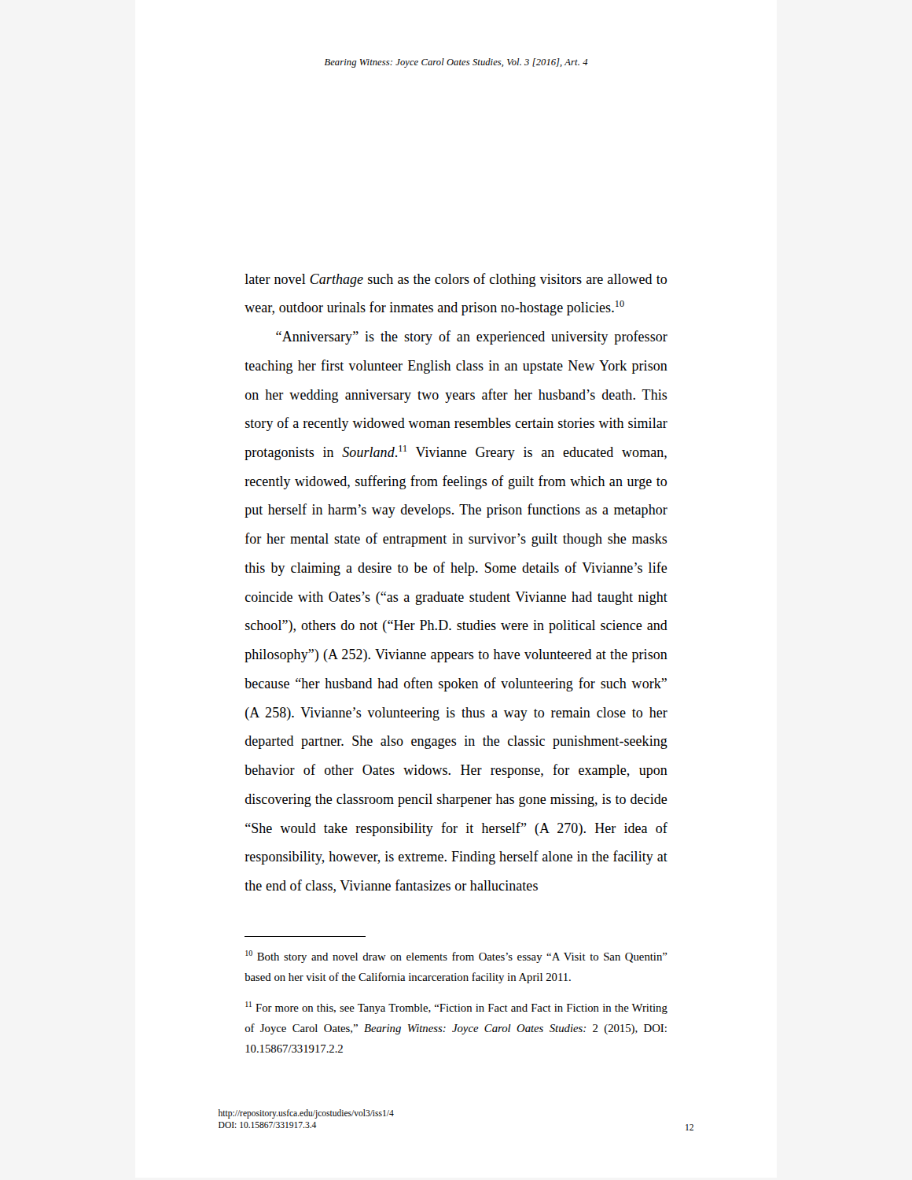Bearing Witness: Joyce Carol Oates Studies, Vol. 3 [2016], Art. 4
later novel Carthage such as the colors of clothing visitors are allowed to wear, outdoor urinals for inmates and prison no-hostage policies.10
“Anniversary” is the story of an experienced university professor teaching her first volunteer English class in an upstate New York prison on her wedding anniversary two years after her husband’s death. This story of a recently widowed woman resembles certain stories with similar protagonists in Sourland.11 Vivianne Greary is an educated woman, recently widowed, suffering from feelings of guilt from which an urge to put herself in harm’s way develops. The prison functions as a metaphor for her mental state of entrapment in survivor’s guilt though she masks this by claiming a desire to be of help. Some details of Vivianne’s life coincide with Oates’s (“as a graduate student Vivianne had taught night school”), others do not (“Her Ph.D. studies were in political science and philosophy”) (A 252). Vivianne appears to have volunteered at the prison because “her husband had often spoken of volunteering for such work” (A 258). Vivianne’s volunteering is thus a way to remain close to her departed partner. She also engages in the classic punishment-seeking behavior of other Oates widows. Her response, for example, upon discovering the classroom pencil sharpener has gone missing, is to decide “She would take responsibility for it herself” (A 270). Her idea of responsibility, however, is extreme. Finding herself alone in the facility at the end of class, Vivianne fantasizes or hallucinates
10 Both story and novel draw on elements from Oates’s essay “A Visit to San Quentin” based on her visit of the California incarceration facility in April 2011.
11 For more on this, see Tanya Tromble, “Fiction in Fact and Fact in Fiction in the Writing of Joyce Carol Oates,” Bearing Witness: Joyce Carol Oates Studies: 2 (2015), DOI: 10.15867/331917.2.2
http://repository.usfca.edu/jcostudies/vol3/iss1/4
DOI: 10.15867/331917.3.4
12